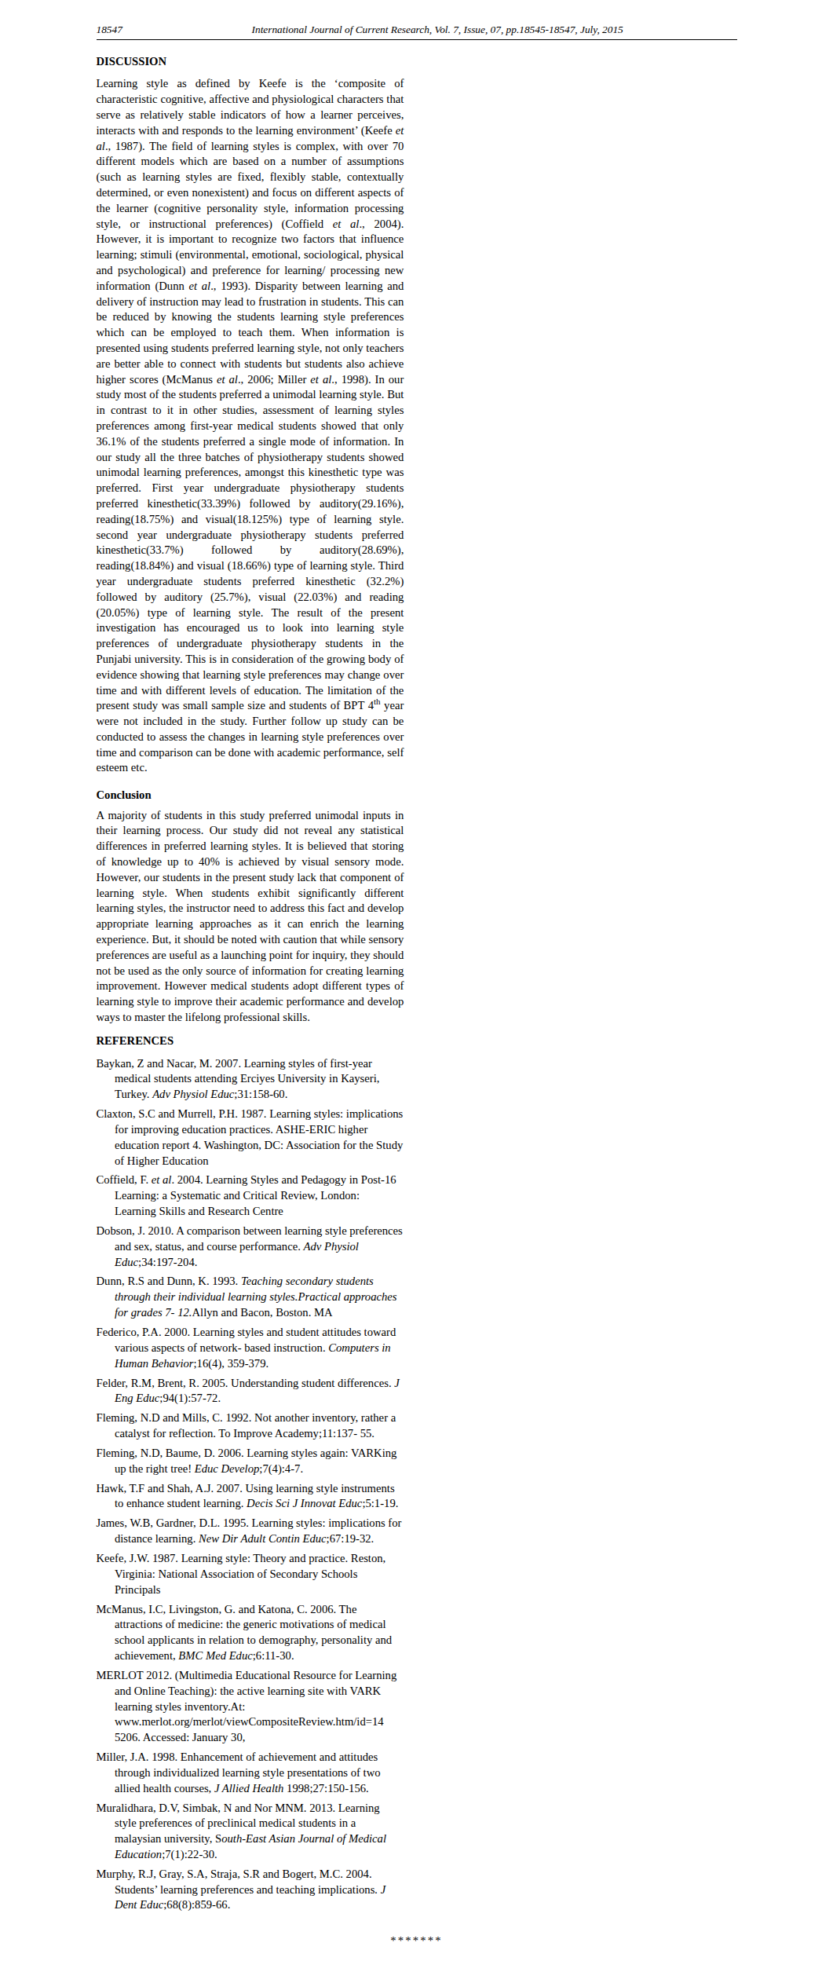18547 International Journal of Current Research, Vol. 7, Issue, 07, pp.18545-18547, July, 2015
DISCUSSION
Learning style as defined by Keefe is the ‘composite of characteristic cognitive, affective and physiological characters that serve as relatively stable indicators of how a learner perceives, interacts with and responds to the learning environment’ (Keefe et al., 1987). The field of learning styles is complex, with over 70 different models which are based on a number of assumptions (such as learning styles are fixed, flexibly stable, contextually determined, or even nonexistent) and focus on different aspects of the learner (cognitive personality style, information processing style, or instructional preferences) (Coffield et al., 2004). However, it is important to recognize two factors that influence learning; stimuli (environmental, emotional, sociological, physical and psychological) and preference for learning/ processing new information (Dunn et al., 1993). Disparity between learning and delivery of instruction may lead to frustration in students. This can be reduced by knowing the students learning style preferences which can be employed to teach them. When information is presented using students preferred learning style, not only teachers are better able to connect with students but students also achieve higher scores (McManus et al., 2006; Miller et al., 1998). In our study most of the students preferred a unimodal learning style. But in contrast to it in other studies, assessment of learning styles preferences among first-year medical students showed that only 36.1% of the students preferred a single mode of information. In our study all the three batches of physiotherapy students showed unimodal learning preferences, amongst this kinesthetic type was preferred. First year undergraduate physiotherapy students preferred kinesthetic(33.39%) followed by auditory(29.16%), reading(18.75%) and visual(18.125%) type of learning style. second year undergraduate physiotherapy students preferred kinesthetic(33.7%) followed by auditory(28.69%), reading(18.84%) and visual (18.66%) type of learning style. Third year undergraduate students preferred kinesthetic (32.2%) followed by auditory (25.7%), visual (22.03%) and reading (20.05%) type of learning style. The result of the present investigation has encouraged us to look into learning style preferences of undergraduate physiotherapy students in the Punjabi university. This is in consideration of the growing body of evidence showing that learning style preferences may change over time and with different levels of education. The limitation of the present study was small sample size and students of BPT 4th year were not included in the study. Further follow up study can be conducted to assess the changes in learning style preferences over time and comparison can be done with academic performance, self esteem etc.
Conclusion
A majority of students in this study preferred unimodal inputs in their learning process. Our study did not reveal any statistical differences in preferred learning styles. It is believed that storing of knowledge up to 40% is achieved by visual sensory mode. However, our students in the present study lack that component of learning style. When students exhibit significantly different learning styles, the instructor need to address this fact and develop appropriate learning approaches as it can enrich the learning experience. But, it should be noted with caution that while sensory preferences are useful as a launching point for inquiry, they should not be used as the only source of information for creating learning improvement. However medical students adopt different types of learning style to improve their academic performance and develop ways to master the lifelong professional skills.
REFERENCES
Baykan, Z and Nacar, M. 2007. Learning styles of first-year medical students attending Erciyes University in Kayseri, Turkey. Adv Physiol Educ;31:158-60.
Claxton, S.C and Murrell, P.H. 1987. Learning styles: implications for improving education practices. ASHE-ERIC higher education report 4. Washington, DC: Association for the Study of Higher Education
Coffield, F. et al. 2004. Learning Styles and Pedagogy in Post-16 Learning: a Systematic and Critical Review, London: Learning Skills and Research Centre
Dobson, J. 2010. A comparison between learning style preferences and sex, status, and course performance. Adv Physiol Educ;34:197-204.
Dunn, R.S and Dunn, K. 1993. Teaching secondary students through their individual learning styles.Practical approaches for grades 7- 12. Allyn and Bacon, Boston. MA
Federico, P.A. 2000. Learning styles and student attitudes toward various aspects of network- based instruction. Computers in Human Behavior;16(4), 359-379.
Felder, R.M, Brent, R. 2005. Understanding student differences. J Eng Educ;94(1):57-72.
Fleming, N.D and Mills, C. 1992. Not another inventory, rather a catalyst for reflection. To Improve Academy;11:137- 55.
Fleming, N.D, Baume, D. 2006. Learning styles again: VARKing up the right tree! Educ Develop;7(4):4-7.
Hawk, T.F and Shah, A.J. 2007. Using learning style instruments to enhance student learning. Decis Sci J Innovat Educ;5:1-19.
James, W.B, Gardner, D.L. 1995. Learning styles: implications for distance learning. New Dir Adult Contin Educ;67:19-32.
Keefe, J.W. 1987. Learning style: Theory and practice. Reston, Virginia: National Association of Secondary Schools Principals
McManus, I.C, Livingston, G. and Katona, C. 2006. The attractions of medicine: the generic motivations of medical school applicants in relation to demography, personality and achievement, BMC Med Educ;6:11-30.
MERLOT 2012. (Multimedia Educational Resource for Learning and Online Teaching): the active learning site with VARK learning styles inventory.At: www.merlot.org/merlot/viewCompositeReview.htm/id=14 5206. Accessed: January 30,
Miller, J.A. 1998. Enhancement of achievement and attitudes through individualized learning style presentations of two allied health courses, J Allied Health 1998;27:150-156.
Muralidhara, D.V, Simbak, N and Nor MNM. 2013. Learning style preferences of preclinical medical students in a malaysian university, South-East Asian Journal of Medical Education;7(1):22-30.
Murphy, R.J, Gray, S.A, Straja, S.R and Bogert, M.C. 2004. Students’ learning preferences and teaching implications. J Dent Educ;68(8):859-66.
*******